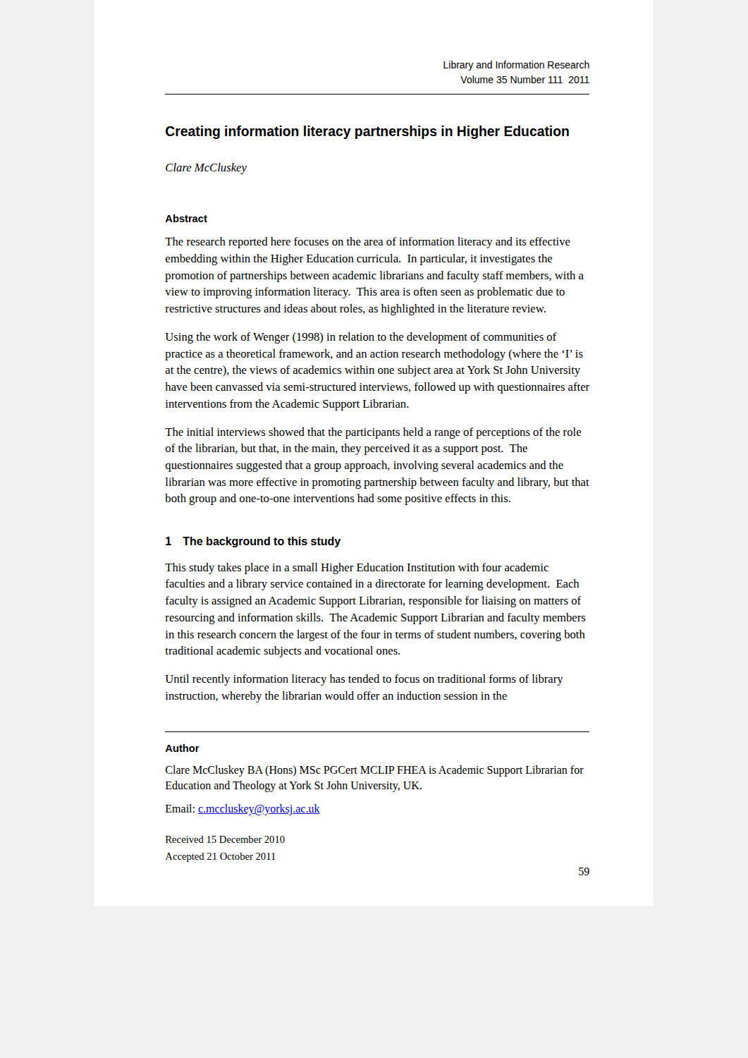Library and Information Research
Volume 35 Number 111 2011
Creating information literacy partnerships in Higher Education
Clare McCluskey
Abstract
The research reported here focuses on the area of information literacy and its effective embedding within the Higher Education curricula. In particular, it investigates the promotion of partnerships between academic librarians and faculty staff members, with a view to improving information literacy. This area is often seen as problematic due to restrictive structures and ideas about roles, as highlighted in the literature review.
Using the work of Wenger (1998) in relation to the development of communities of practice as a theoretical framework, and an action research methodology (where the ‘I’ is at the centre), the views of academics within one subject area at York St John University have been canvassed via semi-structured interviews, followed up with questionnaires after interventions from the Academic Support Librarian.
The initial interviews showed that the participants held a range of perceptions of the role of the librarian, but that, in the main, they perceived it as a support post. The questionnaires suggested that a group approach, involving several academics and the librarian was more effective in promoting partnership between faculty and library, but that both group and one-to-one interventions had some positive effects in this.
1 The background to this study
This study takes place in a small Higher Education Institution with four academic faculties and a library service contained in a directorate for learning development. Each faculty is assigned an Academic Support Librarian, responsible for liaising on matters of resourcing and information skills. The Academic Support Librarian and faculty members in this research concern the largest of the four in terms of student numbers, covering both traditional academic subjects and vocational ones.
Until recently information literacy has tended to focus on traditional forms of library instruction, whereby the librarian would offer an induction session in the
Author
Clare McCluskey BA (Hons) MSc PGCert MCLIP FHEA is Academic Support Librarian for Education and Theology at York St John University, UK.
Email: c.mccluskey@yorksj.ac.uk
Received 15 December 2010
Accepted 21 October 2011
59